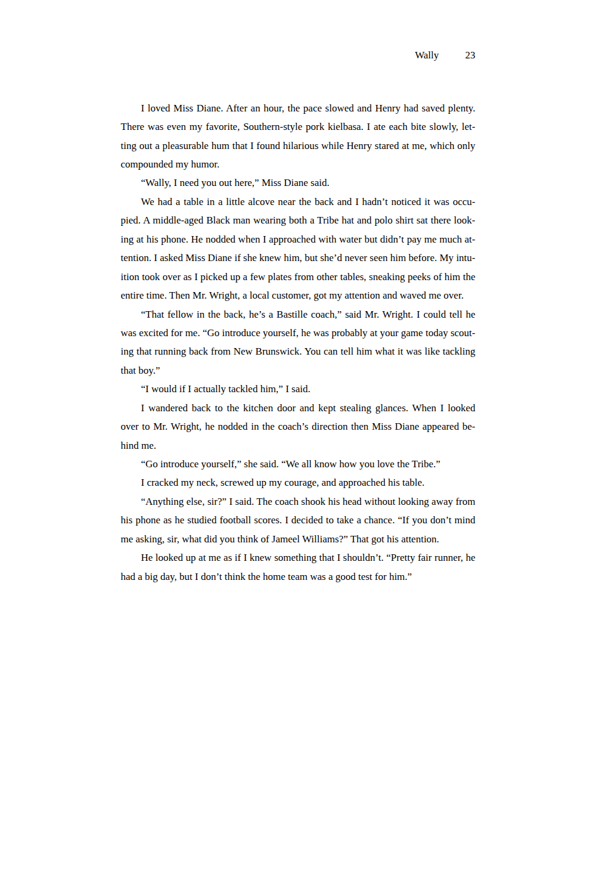Wally 23
I loved Miss Diane. After an hour, the pace slowed and Henry had saved plenty. There was even my favorite, Southern-style pork kielbasa. I ate each bite slowly, letting out a pleasurable hum that I found hilarious while Henry stared at me, which only compounded my humor.
“Wally, I need you out here,” Miss Diane said.
We had a table in a little alcove near the back and I hadn’t noticed it was occupied. A middle-aged Black man wearing both a Tribe hat and polo shirt sat there looking at his phone. He nodded when I approached with water but didn’t pay me much attention. I asked Miss Diane if she knew him, but she’d never seen him before. My intuition took over as I picked up a few plates from other tables, sneaking peeks of him the entire time. Then Mr. Wright, a local customer, got my attention and waved me over.
“That fellow in the back, he’s a Bastille coach,” said Mr. Wright. I could tell he was excited for me. “Go introduce yourself, he was probably at your game today scouting that running back from New Brunswick. You can tell him what it was like tackling that boy.”
“I would if I actually tackled him,” I said.
I wandered back to the kitchen door and kept stealing glances. When I looked over to Mr. Wright, he nodded in the coach’s direction then Miss Diane appeared behind me.
“Go introduce yourself,” she said. “We all know how you love the Tribe.”
I cracked my neck, screwed up my courage, and approached his table.
“Anything else, sir?” I said. The coach shook his head without looking away from his phone as he studied football scores. I decided to take a chance. “If you don’t mind me asking, sir, what did you think of Jameel Williams?” That got his attention.
He looked up at me as if I knew something that I shouldn’t. “Pretty fair runner, he had a big day, but I don’t think the home team was a good test for him.”